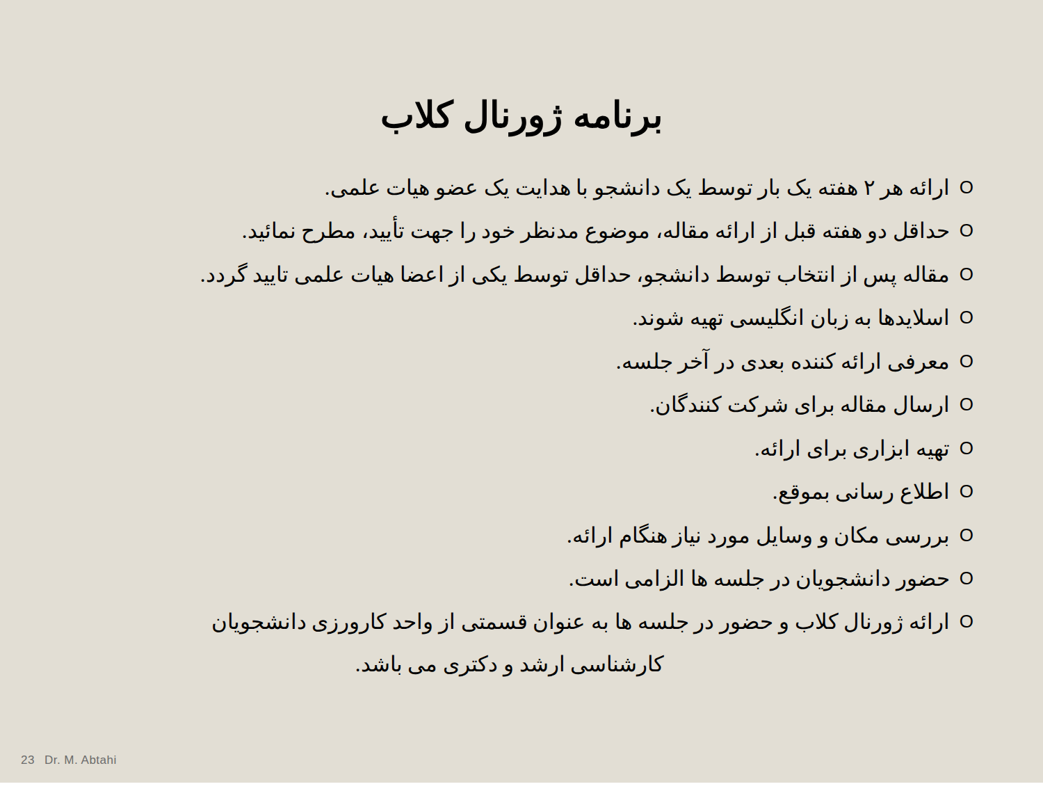برنامه ژورنال کلاب
ارائه هر ۲ هفته یک بار توسط یک دانشجو با هدایت یک عضو هیات علمی.
حداقل دو هفته قبل از ارائه مقاله، موضوع مدنظر خود را جهت تأیید، مطرح نمائید.
مقاله پس از انتخاب توسط دانشجو، حداقل توسط یکی از اعضا هیات علمی تایید گردد.
اسلایدها به زبان انگلیسی تهیه شوند.
معرفی ارائه کننده بعدی در آخر جلسه.
ارسال مقاله برای شرکت کنندگان.
تهیه ابزاری برای ارائه.
اطلاع رسانی بموقع.
بررسی مکان و وسایل مورد نیاز هنگام ارائه.
حضور دانشجویان در جلسه ها الزامی است.
ارائه ژورنال کلاب و حضور در جلسه ها به عنوان قسمتی از واحد کارورزی دانشجویان کارشناسی ارشد و دکتری می باشد.
23 Dr. M. Abtahi